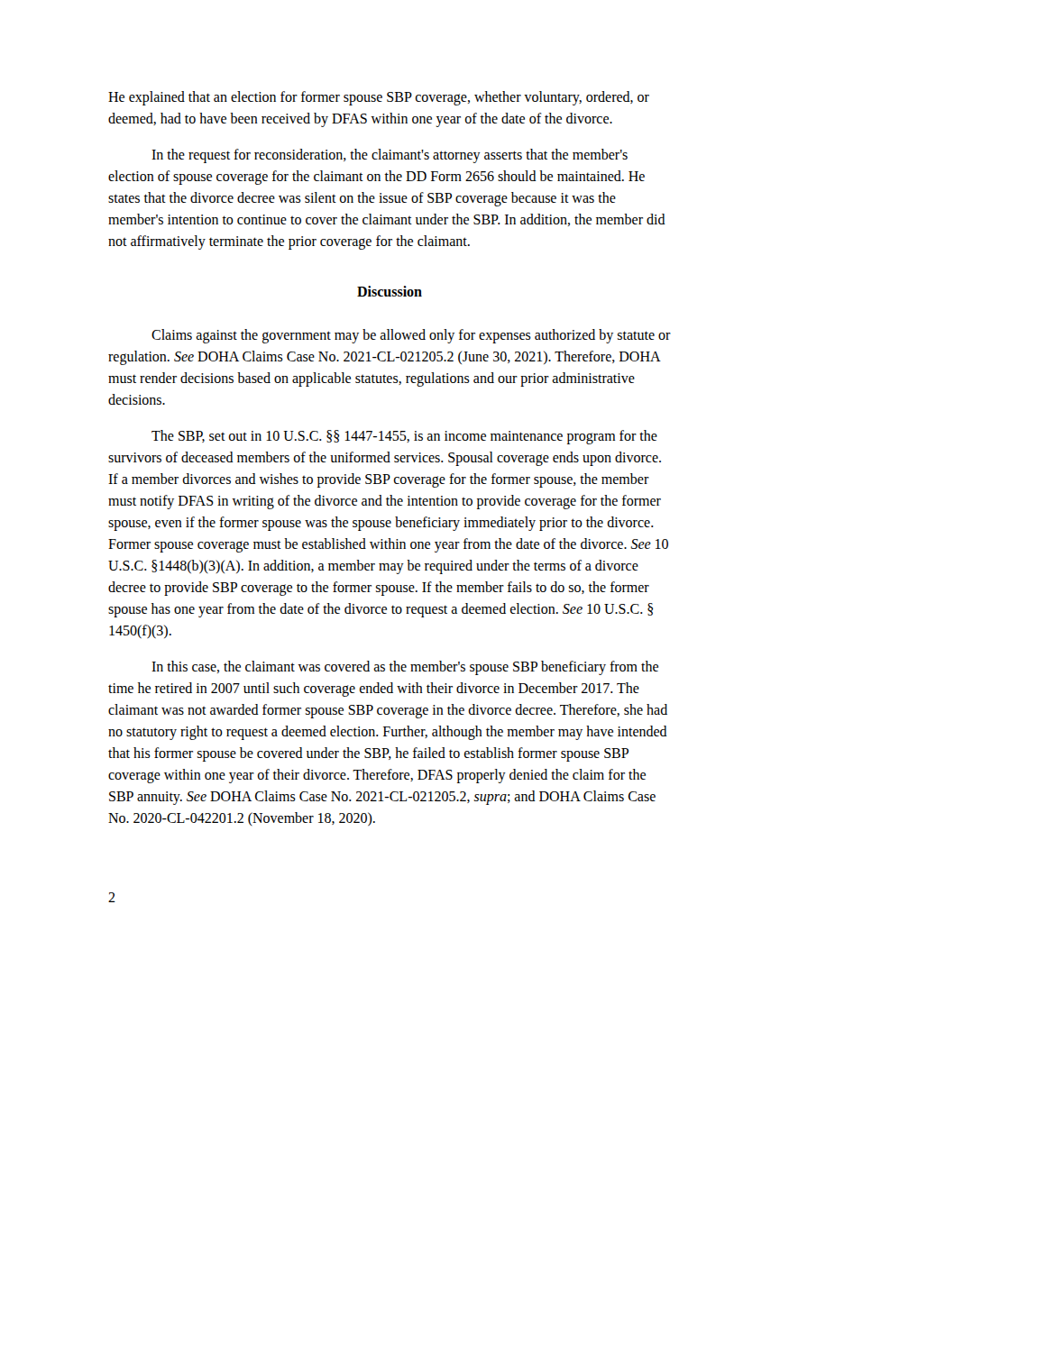He explained that an election for former spouse SBP coverage, whether voluntary, ordered, or deemed, had to have been received by DFAS within one year of the date of the divorce.
In the request for reconsideration, the claimant's attorney asserts that the member's election of spouse coverage for the claimant on the DD Form 2656 should be maintained. He states that the divorce decree was silent on the issue of SBP coverage because it was the member's intention to continue to cover the claimant under the SBP. In addition, the member did not affirmatively terminate the prior coverage for the claimant.
Discussion
Claims against the government may be allowed only for expenses authorized by statute or regulation. See DOHA Claims Case No. 2021-CL-021205.2 (June 30, 2021). Therefore, DOHA must render decisions based on applicable statutes, regulations and our prior administrative decisions.
The SBP, set out in 10 U.S.C. §§ 1447-1455, is an income maintenance program for the survivors of deceased members of the uniformed services. Spousal coverage ends upon divorce. If a member divorces and wishes to provide SBP coverage for the former spouse, the member must notify DFAS in writing of the divorce and the intention to provide coverage for the former spouse, even if the former spouse was the spouse beneficiary immediately prior to the divorce. Former spouse coverage must be established within one year from the date of the divorce. See 10 U.S.C. §1448(b)(3)(A). In addition, a member may be required under the terms of a divorce decree to provide SBP coverage to the former spouse. If the member fails to do so, the former spouse has one year from the date of the divorce to request a deemed election. See 10 U.S.C. § 1450(f)(3).
In this case, the claimant was covered as the member's spouse SBP beneficiary from the time he retired in 2007 until such coverage ended with their divorce in December 2017. The claimant was not awarded former spouse SBP coverage in the divorce decree. Therefore, she had no statutory right to request a deemed election. Further, although the member may have intended that his former spouse be covered under the SBP, he failed to establish former spouse SBP coverage within one year of their divorce. Therefore, DFAS properly denied the claim for the SBP annuity. See DOHA Claims Case No. 2021-CL-021205.2, supra; and DOHA Claims Case No. 2020-CL-042201.2 (November 18, 2020).
2